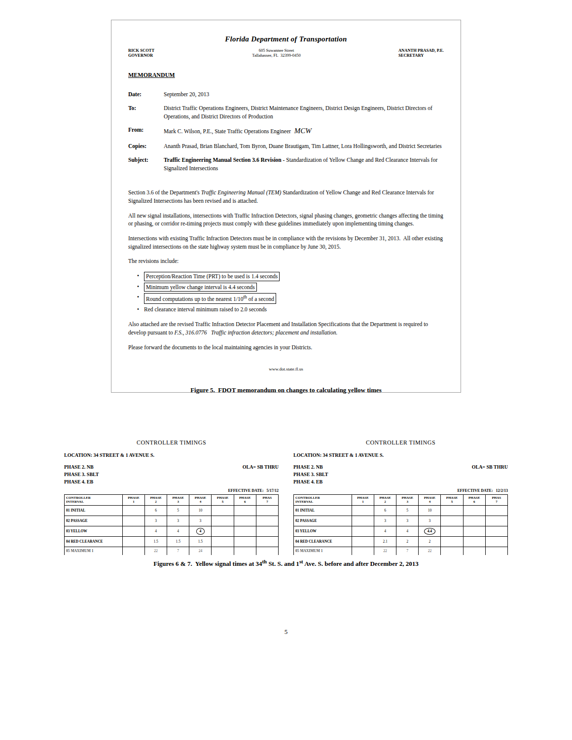Florida Department of Transportation
RICK SCOTT
GOVERNOR
605 Suwannee Street
Tallahassee, FL 32399-0450
ANANTH PRASAD, P.E.
SECRETARY
MEMORANDUM
| Date: | September 20, 2013 |
| To: | District Traffic Operations Engineers, District Maintenance Engineers, District Design Engineers, District Directors of Operations, and District Directors of Production |
| From: | Mark C. Wilson, P.E., State Traffic Operations Engineer MCW |
| Copies: | Ananth Prasad, Brian Blanchard, Tom Byron, Duane Brautigam, Tim Lattner, Lora Hollingsworth, and District Secretaries |
| Subject: | Traffic Engineering Manual Section 3.6 Revision - Standardization of Yellow Change and Red Clearance Intervals for Signalized Intersections |
Section 3.6 of the Department's Traffic Engineering Manual (TEM) Standardization of Yellow Change and Red Clearance Intervals for Signalized Intersections has been revised and is attached.
All new signal installations, intersections with Traffic Infraction Detectors, signal phasing changes, geometric changes affecting the timing or phasing, or corridor re-timing projects must comply with these guidelines immediately upon implementing timing changes.
Intersections with existing Traffic Infraction Detectors must be in compliance with the revisions by December 31, 2013. All other existing signalized intersections on the state highway system must be in compliance by June 30, 2015.
The revisions include:
Perception/Reaction Time (PRT) to be used is 1.4 seconds
Minimum yellow change interval is 4.4 seconds
Round computations up to the nearest 1/10th of a second
Red clearance interval minimum raised to 2.0 seconds
Also attached are the revised Traffic Infraction Detector Placement and Installation Specifications that the Department is required to develop pursuant to F.S., 316.0776 Traffic infraction detectors; placement and installation.
Please forward the documents to the local maintaining agencies in your Districts.
www.dot.state.fl.us
Figure 5. FDOT memorandum on changes to calculating yellow times
CONTROLLER TIMINGS
LOCATION: 34 STREET & 1 AVENUE S.
PHASE 2. NB
PHASE 3. SBLT
PHASE 4. EB
OLA= SB THRU
EFFECTIVE DATE: 5/17/12
| CONTROLLER INTERVAL | PHASE 1 | PHASE 2 | PHASE 3 | PHASE 4 | PHASE 5 | PHASE 6 | PHAS 7 |
| --- | --- | --- | --- | --- | --- | --- | --- |
| 01 INITIAL | | 6 | 5 | 10 | | | |
| 02 PASSAGE | | 3 | 3 | 3 | | | |
| 03 YELLOW | | 4 | 4 | 4 | | | |
| 04 RED CLEARANCE | | 1.5 | 1.5 | 1.5 | | | |
| 05 MAXIMUM 1 | | 22 | 7 | 24 | | | |
CONTROLLER TIMINGS
LOCATION: 34 STREET & 1 AVENUE S.
PHASE 2. NB
PHASE 3. SBLT
PHASE 4. EB
OLA= SB THRU
EFFECTIVE DATE: 12/2/13
| CONTROLLER INTERVAL | PHASE 1 | PHASE 2 | PHASE 3 | PHASE 4 | PHASE 5 | PHASE 6 | PHAS 7 |
| --- | --- | --- | --- | --- | --- | --- | --- |
| 01 INITIAL | | 6 | 5 | 10 | | | |
| 02 PASSAGE | | 3 | 3 | 3 | | | |
| 03 YELLOW | | 4 | 4 | 4.4 | | | |
| 04 RED CLEARANCE | | 2.1 | 2 | 2 | | | |
| 05 MAXIMUM 1 | | 22 | 7 | 22 | | | |
Figures 6 & 7. Yellow signal times at 34th St. S. and 1st Ave. S. before and after December 2, 2013
5